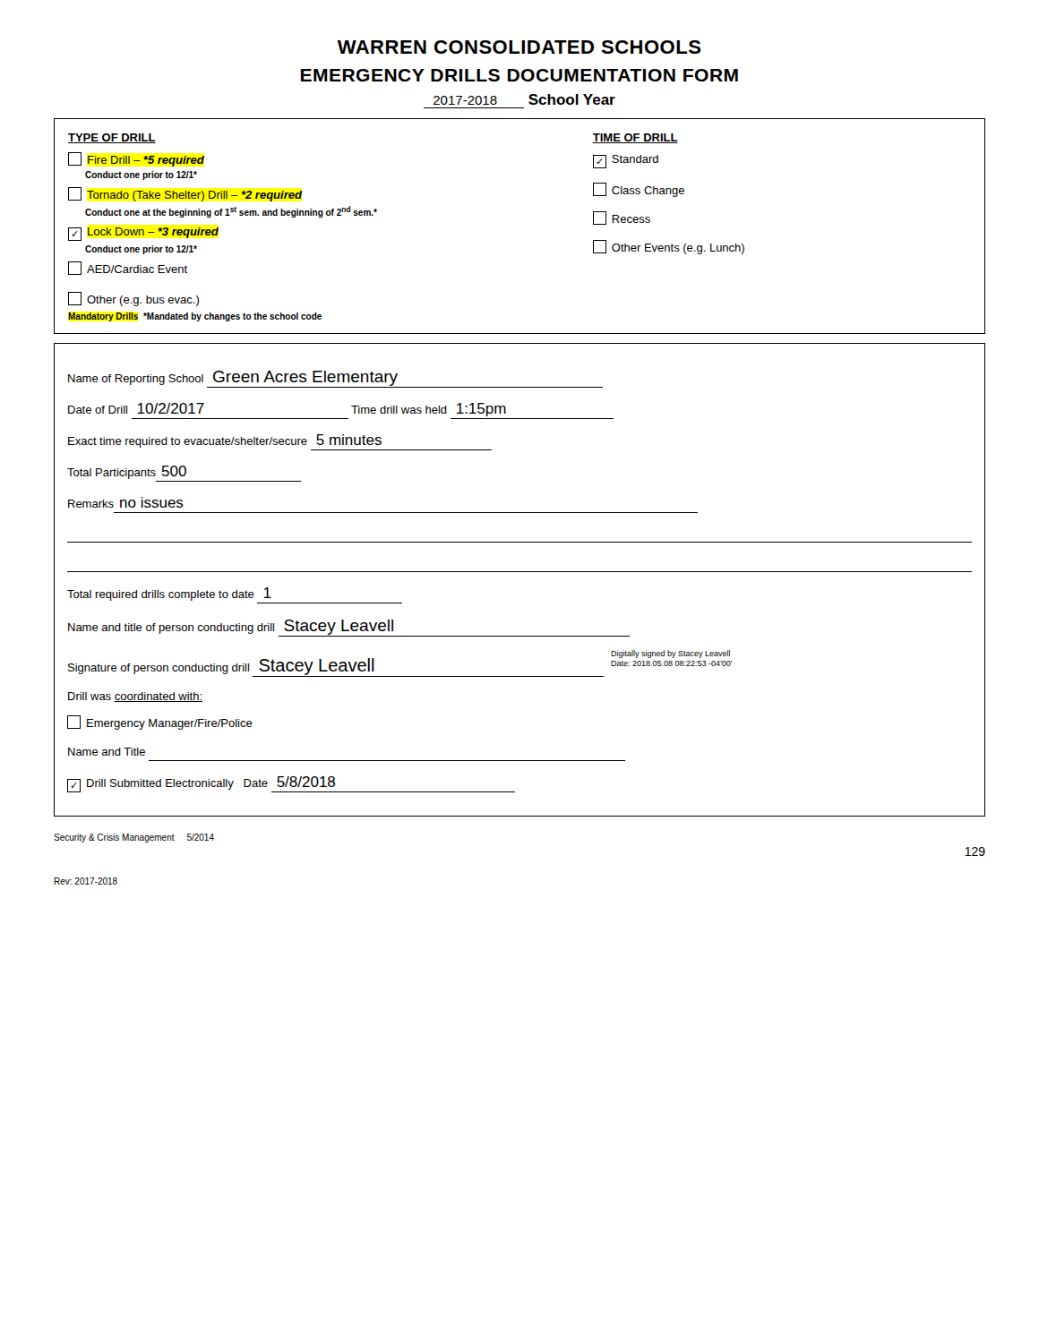WARREN CONSOLIDATED SCHOOLS
EMERGENCY DRILLS DOCUMENTATION FORM
2017-2018 School Year
| TYPE OF DRILL | TIME OF DRILL |
| Fire Drill – *5 required Conduct one prior to 12/1* Tornado (Take Shelter) Drill – *2 required Conduct one at the beginning of 1 st sem. and beginning of 2 nd sem.* ✓ Lock Down – *3 required Conduct one prior to 12/1* AED/Cardiac Event Other (e.g. bus evac.) Mandatory Drills *Mandated by changes to the school code | ✓ Standard Class Change Recess Other Events (e.g. Lunch) |
Name of Reporting School Green Acres Elementary
Date of Drill 10/2/2017 Time drill was held 1:15pm
Exact time required to evacuate/shelter/secure 5 minutes
Total Participants500
Remarksno issues
Total required drills complete to date 1
Name and title of person conducting drill Stacey Leavell
Signature of person conducting drill Stacey Leavell Digitally signed by Stacey Leavell
Date: 2018.05.08 08:22:53 -04'00'
Drill was coordinated with:
Emergency Manager/Fire/Police
Name and Title
✓Drill Submitted Electronically Date 5/8/2018
Security & Crisis Management 5/2014
129
Rev: 2017-2018